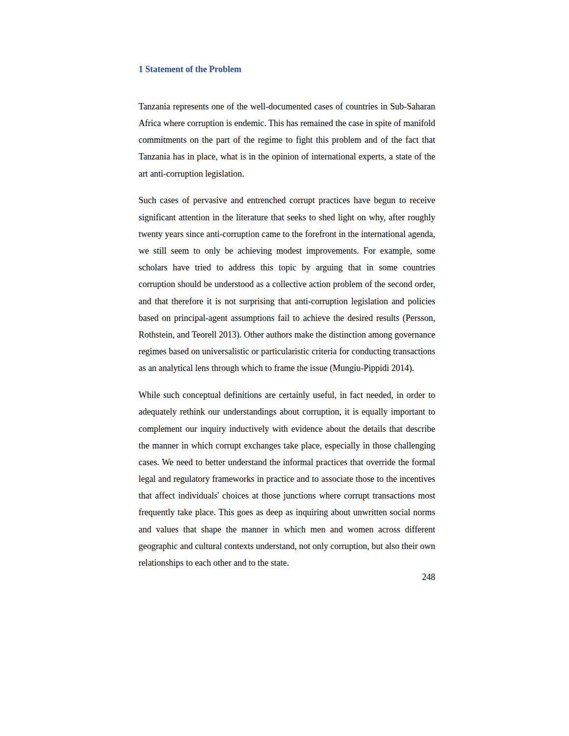1 Statement of the Problem
Tanzania represents one of the well-documented cases of countries in Sub-Saharan Africa where corruption is endemic. This has remained the case in spite of manifold commitments on the part of the regime to fight this problem and of the fact that Tanzania has in place, what is in the opinion of international experts, a state of the art anti-corruption legislation.
Such cases of pervasive and entrenched corrupt practices have begun to receive significant attention in the literature that seeks to shed light on why, after roughly twenty years since anti-corruption came to the forefront in the international agenda, we still seem to only be achieving modest improvements. For example, some scholars have tried to address this topic by arguing that in some countries corruption should be understood as a collective action problem of the second order, and that therefore it is not surprising that anti-corruption legislation and policies based on principal-agent assumptions fail to achieve the desired results (Persson, Rothstein, and Teorell 2013). Other authors make the distinction among governance regimes based on universalistic or particularistic criteria for conducting transactions as an analytical lens through which to frame the issue (Mungiu-Pippidi 2014).
While such conceptual definitions are certainly useful, in fact needed, in order to adequately rethink our understandings about corruption, it is equally important to complement our inquiry inductively with evidence about the details that describe the manner in which corrupt exchanges take place, especially in those challenging cases. We need to better understand the informal practices that override the formal legal and regulatory frameworks in practice and to associate those to the incentives that affect individuals' choices at those junctions where corrupt transactions most frequently take place. This goes as deep as inquiring about unwritten social norms and values that shape the manner in which men and women across different geographic and cultural contexts understand, not only corruption, but also their own relationships to each other and to the state.
248